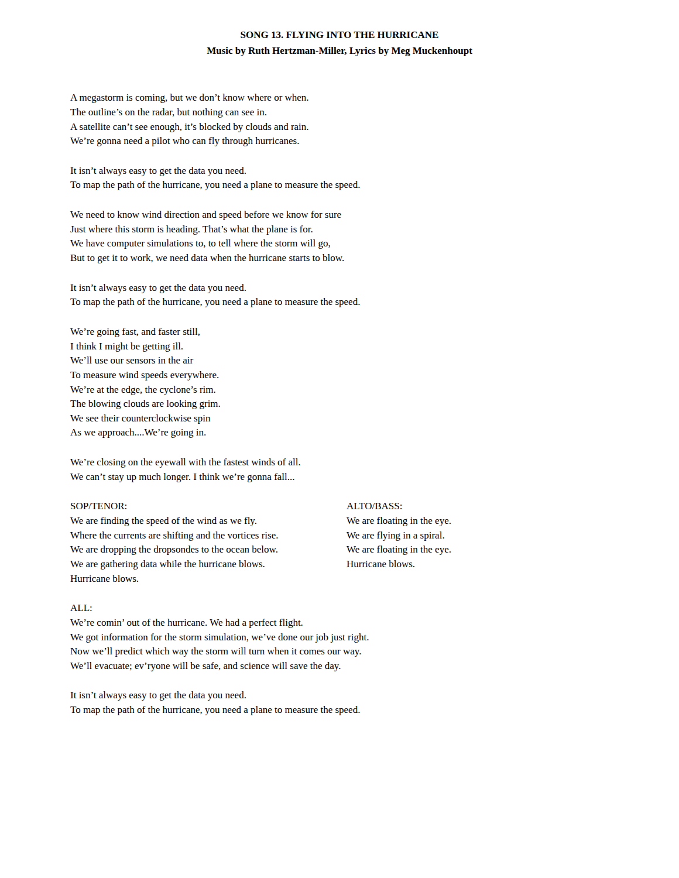SONG 13. FLYING INTO THE HURRICANE Music by Ruth Hertzman-Miller, Lyrics by Meg Muckenhoupt
A megastorm is coming, but we don’t know where or when.
The outline’s on the radar, but nothing can see in.
A satellite can’t see enough, it’s blocked by clouds and rain.
We’re gonna need a pilot who can fly through hurricanes.
It isn’t always easy to get the data you need.
To map the path of the hurricane, you need a plane to measure the speed.
We need to know wind direction and speed before we know for sure
Just where this storm is heading. That’s what the plane is for.
We have computer simulations to, to tell where the storm will go,
But to get it to work, we need data when the hurricane starts to blow.
It isn’t always easy to get the data you need.
To map the path of the hurricane, you need a plane to measure the speed.
We’re going fast, and faster still,
I think I might be getting ill.
We’ll use our sensors in the air
To measure wind speeds everywhere.
We’re at the edge, the cyclone’s rim.
The blowing clouds are looking grim.
We see their counterclockwise spin
As we approach....We’re going in.
We’re closing on the eyewall with the fastest winds of all.
We can’t stay up much longer. I think we’re gonna fall...
SOP/TENOR:
We are finding the speed of the wind as we fly.
Where the currents are shifting and the vortices rise.
We are dropping the dropsondes to the ocean below.
We are gathering data while the hurricane blows.
Hurricane blows.
ALTO/BASS:
We are floating in the eye.
We are flying in a spiral.
We are floating in the eye.
Hurricane blows.
ALL:
We’re comin’ out of the hurricane. We had a perfect flight.
We got information for the storm simulation, we’ve done our job just right.
Now we’ll predict which way the storm will turn when it comes our way.
We’ll evacuate; ev’ryone will be safe, and science will save the day.
It isn’t always easy to get the data you need.
To map the path of the hurricane, you need a plane to measure the speed.